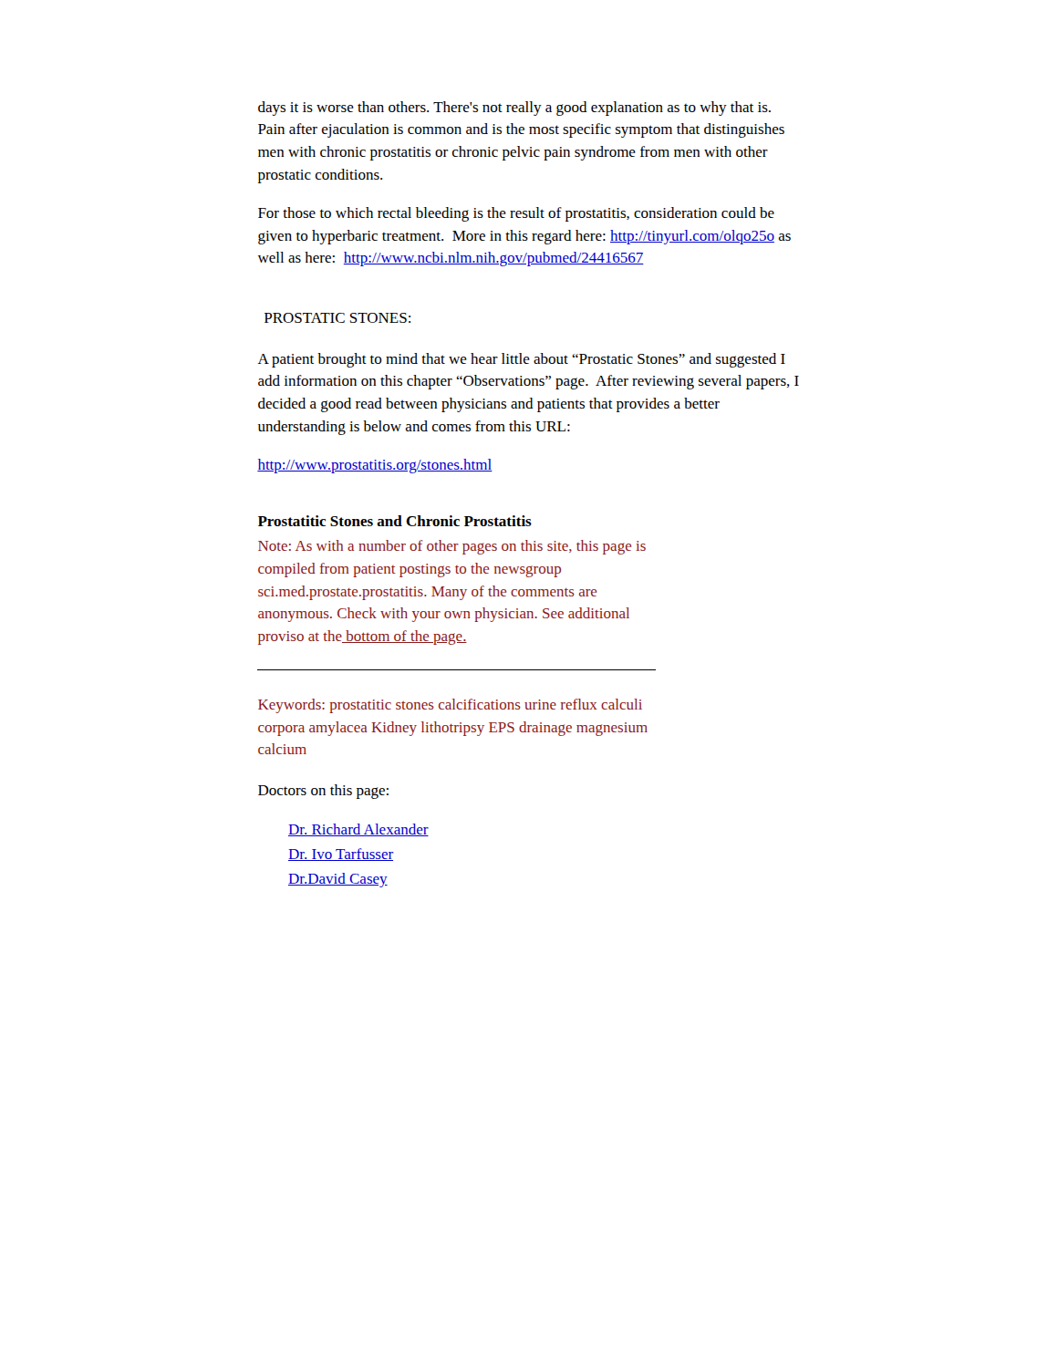days it is worse than others. There's not really a good explanation as to why that is. Pain after ejaculation is common and is the most specific symptom that distinguishes men with chronic prostatitis or chronic pelvic pain syndrome from men with other prostatic conditions.
For those to which rectal bleeding is the result of prostatitis, consideration could be given to hyperbaric treatment. More in this regard here: http://tinyurl.com/olqo25o as well as here: http://www.ncbi.nlm.nih.gov/pubmed/24416567
PROSTATIC STONES:
A patient brought to mind that we hear little about “Prostatic Stones” and suggested I add information on this chapter “Observations” page. After reviewing several papers, I decided a good read between physicians and patients that provides a better understanding is below and comes from this URL:
http://www.prostatitis.org/stones.html
Prostatitic Stones and Chronic Prostatitis
Note: As with a number of other pages on this site, this page is compiled from patient postings to the newsgroup sci.med.prostate.prostatitis. Many of the comments are anonymous. Check with your own physician. See additional proviso at the bottom of the page.
Keywords: prostatitic stones calcifications urine reflux calculi corpora amylacea Kidney lithotripsy EPS drainage magnesium calcium
Doctors on this page:
Dr. Richard Alexander
Dr. Ivo Tarfusser
Dr.David Casey